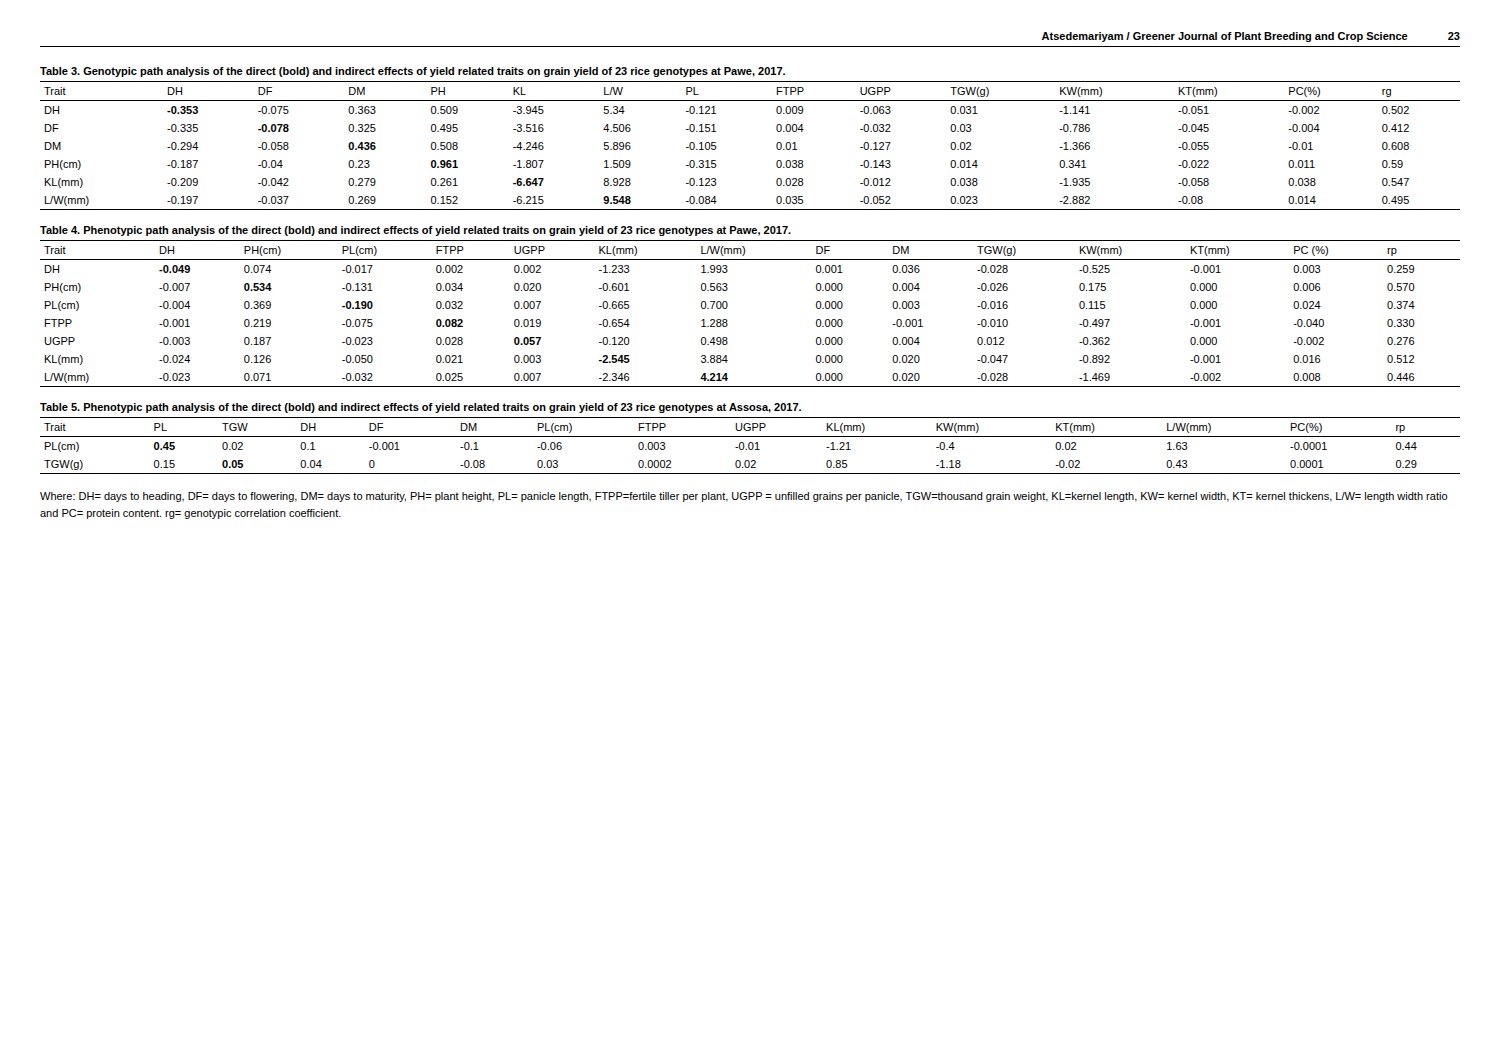23 Atsedemariyam / Greener Journal of Plant Breeding and Crop Science
Table 3. Genotypic path analysis of the direct (bold) and indirect effects of yield related traits on grain yield of 23 rice genotypes at Pawe, 2017.
| Trait | DH | DF | DM | PH | KL | L/W | PL | FTPP | UGPP | TGW(g) | KW(mm) | KT(mm) | PC(%) | rg |
| --- | --- | --- | --- | --- | --- | --- | --- | --- | --- | --- | --- | --- | --- | --- |
| DH | -0.353 | -0.075 | 0.363 | 0.509 | -3.945 | 5.34 | -0.121 | 0.009 | -0.063 | 0.031 | -1.141 | -0.051 | -0.002 | 0.502 |
| DF | -0.335 | -0.078 | 0.325 | 0.495 | -3.516 | 4.506 | -0.151 | 0.004 | -0.032 | 0.03 | -0.786 | -0.045 | -0.004 | 0.412 |
| DM | -0.294 | -0.058 | 0.436 | 0.508 | -4.246 | 5.896 | -0.105 | 0.01 | -0.127 | 0.02 | -1.366 | -0.055 | -0.01 | 0.608 |
| PH(cm) | -0.187 | -0.04 | 0.23 | 0.961 | -1.807 | 1.509 | -0.315 | 0.038 | -0.143 | 0.014 | 0.341 | -0.022 | 0.011 | 0.59 |
| KL(mm) | -0.209 | -0.042 | 0.279 | 0.261 | -6.647 | 8.928 | -0.123 | 0.028 | -0.012 | 0.038 | -1.935 | -0.058 | 0.038 | 0.547 |
| L/W(mm) | -0.197 | -0.037 | 0.269 | 0.152 | -6.215 | 9.548 | -0.084 | 0.035 | -0.052 | 0.023 | -2.882 | -0.08 | 0.014 | 0.495 |
Table 4. Phenotypic path analysis of the direct (bold) and indirect effects of yield related traits on grain yield of 23 rice genotypes at Pawe, 2017.
| Trait | DH | PH(cm) | PL(cm) | FTPP | UGPP | KL(mm) | L/W(mm) | DF | DM | TGW(g) | KW(mm) | KT(mm) | PC (%) | rp |
| --- | --- | --- | --- | --- | --- | --- | --- | --- | --- | --- | --- | --- | --- | --- |
| DH | -0.049 | 0.074 | -0.017 | 0.002 | 0.002 | -1.233 | 1.993 | 0.001 | 0.036 | -0.028 | -0.525 | -0.001 | 0.003 | 0.259 |
| PH(cm) | -0.007 | 0.534 | -0.131 | 0.034 | 0.020 | -0.601 | 0.563 | 0.000 | 0.004 | -0.026 | 0.175 | 0.000 | 0.006 | 0.570 |
| PL(cm) | -0.004 | 0.369 | -0.190 | 0.032 | 0.007 | -0.665 | 0.700 | 0.000 | 0.003 | -0.016 | 0.115 | 0.000 | 0.024 | 0.374 |
| FTPP | -0.001 | 0.219 | -0.075 | 0.082 | 0.019 | -0.654 | 1.288 | 0.000 | -0.001 | -0.010 | -0.497 | -0.001 | -0.040 | 0.330 |
| UGPP | -0.003 | 0.187 | -0.023 | 0.028 | 0.057 | -0.120 | 0.498 | 0.000 | 0.004 | 0.012 | -0.362 | 0.000 | -0.002 | 0.276 |
| KL(mm) | -0.024 | 0.126 | -0.050 | 0.021 | 0.003 | -2.545 | 3.884 | 0.000 | 0.020 | -0.047 | -0.892 | -0.001 | 0.016 | 0.512 |
| L/W(mm) | -0.023 | 0.071 | -0.032 | 0.025 | 0.007 | -2.346 | 4.214 | 0.000 | 0.020 | -0.028 | -1.469 | -0.002 | 0.008 | 0.446 |
Table 5. Phenotypic path analysis of the direct (bold) and indirect effects of yield related traits on grain yield of 23 rice genotypes at Assosa, 2017.
| Trait | PL | TGW | DH | DF | DM | PL(cm) | FTPP | UGPP | KL(mm) | KW(mm) | KT(mm) | L/W(mm) | PC(%) | rp |
| --- | --- | --- | --- | --- | --- | --- | --- | --- | --- | --- | --- | --- | --- | --- |
| PL(cm) | 0.45 | 0.02 | 0.1 | -0.001 | -0.1 | -0.06 | 0.003 | -0.01 | -1.21 | -0.4 | 0.02 | 1.63 | -0.0001 | 0.44 |
| TGW(g) | 0.15 | 0.05 | 0.04 | 0 | -0.08 | 0.03 | 0.0002 | 0.02 | 0.85 | -1.18 | -0.02 | 0.43 | 0.0001 | 0.29 |
Where: DH= days to heading, DF= days to flowering, DM= days to maturity, PH= plant height, PL= panicle length, FTPP=fertile tiller per plant, UGPP = unfilled grains per panicle, TGW=thousand grain weight, KL=kernel length, KW= kernel width, KT= kernel thickens, L/W= length width ratio and PC= protein content. rg= genotypic correlation coefficient.